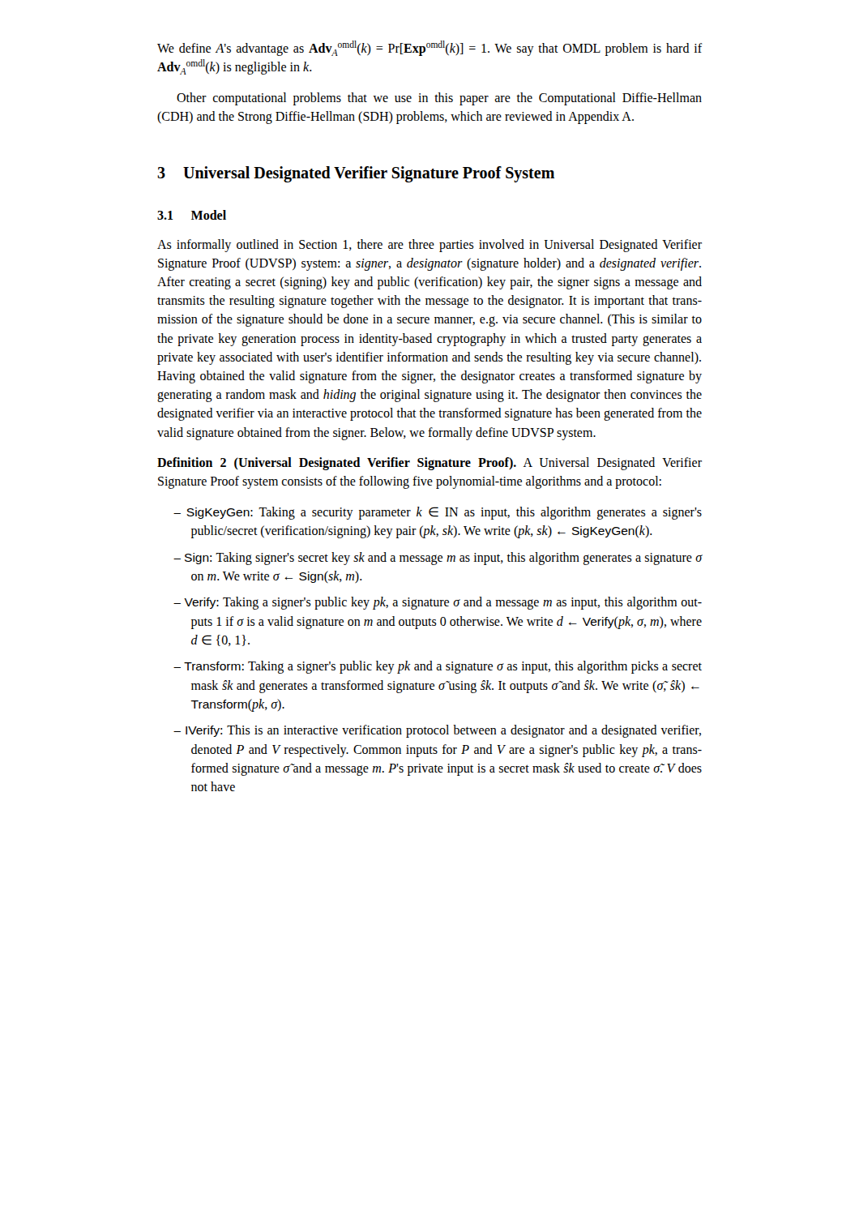We define A's advantage as AdvAomdl(k) = Pr[Expomdl(k)] = 1. We say that OMDL problem is hard if AdvAomdl(k) is negligible in k.
Other computational problems that we use in this paper are the Computational Diffie-Hellman (CDH) and the Strong Diffie-Hellman (SDH) problems, which are reviewed in Appendix A.
3 Universal Designated Verifier Signature Proof System
3.1 Model
As informally outlined in Section 1, there are three parties involved in Universal Designated Verifier Signature Proof (UDVSP) system: a signer, a designator (signature holder) and a designated verifier. After creating a secret (signing) key and public (verification) key pair, the signer signs a message and transmits the resulting signature together with the message to the designator. It is important that transmission of the signature should be done in a secure manner, e.g. via secure channel. (This is similar to the private key generation process in identity-based cryptography in which a trusted party generates a private key associated with user's identifier information and sends the resulting key via secure channel). Having obtained the valid signature from the signer, the designator creates a transformed signature by generating a random mask and hiding the original signature using it. The designator then convinces the designated verifier via an interactive protocol that the transformed signature has been generated from the valid signature obtained from the signer. Below, we formally define UDVSP system.
Definition 2 (Universal Designated Verifier Signature Proof). A Universal Designated Verifier Signature Proof system consists of the following five polynomial-time algorithms and a protocol:
SigKeyGen: Taking a security parameter k ∈ IN as input, this algorithm generates a signer's public/secret (verification/signing) key pair (pk, sk). We write (pk, sk) ← SigKeyGen(k).
Sign: Taking signer's secret key sk and a message m as input, this algorithm generates a signature σ on m. We write σ ← Sign(sk, m).
Verify: Taking a signer's public key pk, a signature σ and a message m as input, this algorithm outputs 1 if σ is a valid signature on m and outputs 0 otherwise. We write d ← Verify(pk, σ, m), where d ∈ {0, 1}.
Transform: Taking a signer's public key pk and a signature σ as input, this algorithm picks a secret mask ŝk and generates a transformed signature σ̃ using ŝk. It outputs σ̃ and ŝk. We write (σ̃, ŝk) ← Transform(pk, σ).
IVerify: This is an interactive verification protocol between a designator and a designated verifier, denoted P and V respectively. Common inputs for P and V are a signer's public key pk, a transformed signature σ̃ and a message m. P's private input is a secret mask ŝk used to create σ̃. V does not have